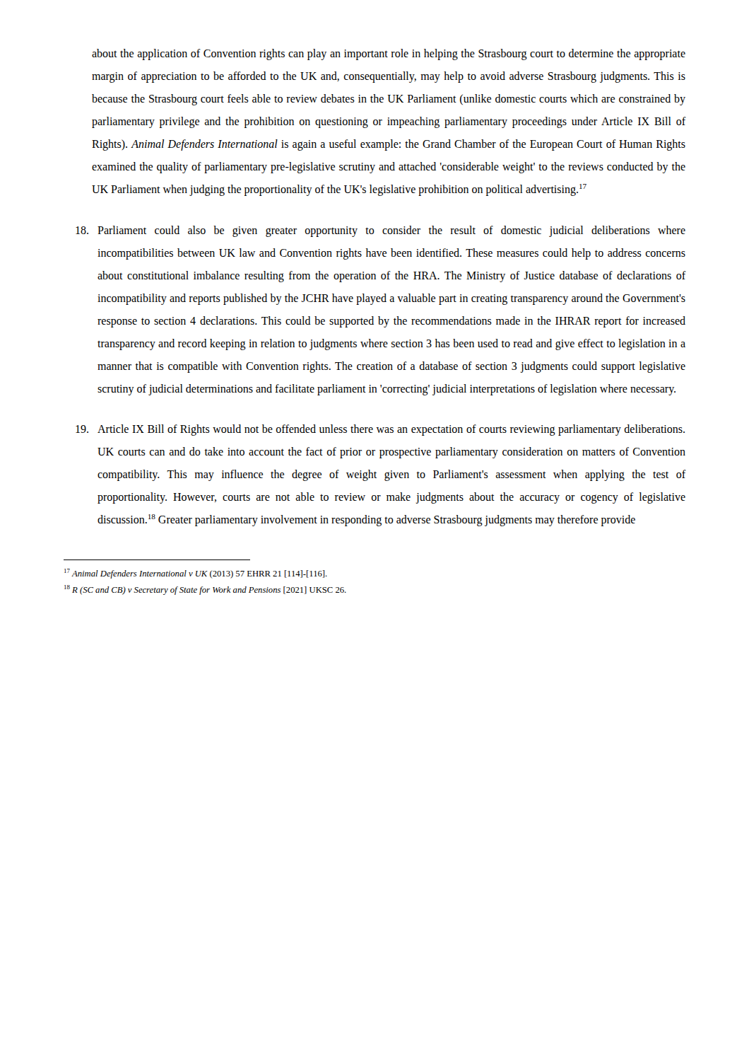about the application of Convention rights can play an important role in helping the Strasbourg court to determine the appropriate margin of appreciation to be afforded to the UK and, consequentially, may help to avoid adverse Strasbourg judgments. This is because the Strasbourg court feels able to review debates in the UK Parliament (unlike domestic courts which are constrained by parliamentary privilege and the prohibition on questioning or impeaching parliamentary proceedings under Article IX Bill of Rights). Animal Defenders International is again a useful example: the Grand Chamber of the European Court of Human Rights examined the quality of parliamentary pre-legislative scrutiny and attached 'considerable weight' to the reviews conducted by the UK Parliament when judging the proportionality of the UK's legislative prohibition on political advertising.17
Parliament could also be given greater opportunity to consider the result of domestic judicial deliberations where incompatibilities between UK law and Convention rights have been identified. These measures could help to address concerns about constitutional imbalance resulting from the operation of the HRA. The Ministry of Justice database of declarations of incompatibility and reports published by the JCHR have played a valuable part in creating transparency around the Government's response to section 4 declarations. This could be supported by the recommendations made in the IHRAR report for increased transparency and record keeping in relation to judgments where section 3 has been used to read and give effect to legislation in a manner that is compatible with Convention rights. The creation of a database of section 3 judgments could support legislative scrutiny of judicial determinations and facilitate parliament in 'correcting' judicial interpretations of legislation where necessary.
Article IX Bill of Rights would not be offended unless there was an expectation of courts reviewing parliamentary deliberations. UK courts can and do take into account the fact of prior or prospective parliamentary consideration on matters of Convention compatibility. This may influence the degree of weight given to Parliament's assessment when applying the test of proportionality. However, courts are not able to review or make judgments about the accuracy or cogency of legislative discussion.18 Greater parliamentary involvement in responding to adverse Strasbourg judgments may therefore provide
17 Animal Defenders International v UK (2013) 57 EHRR 21 [114]-[116].
18 R (SC and CB) v Secretary of State for Work and Pensions [2021] UKSC 26.